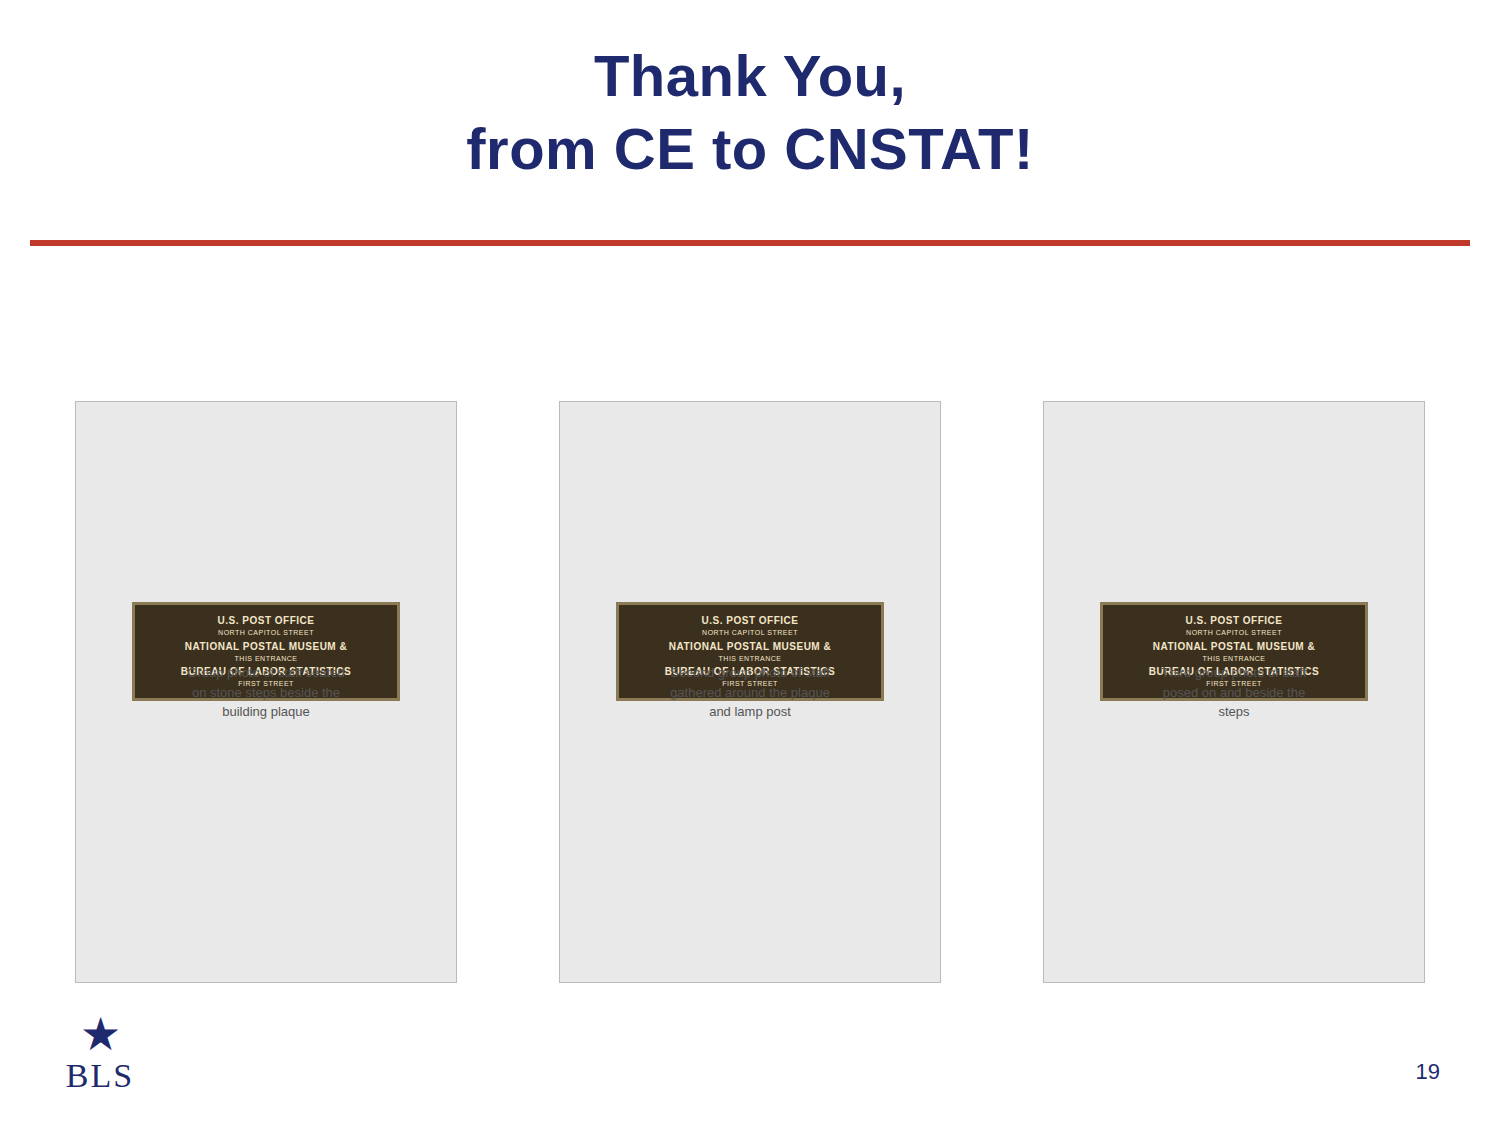Thank You,
from CE to CNSTAT!
U.S. POST OFFICE
NORTH CAPITOL STREET
NATIONAL POSTAL MUSEUM &
THIS ENTRANCE
BUREAU OF LABOR STATISTICS
FIRST STREET
Group photo of staff seated on stone steps beside the building plaque
U.S. POST OFFICE
NORTH CAPITOL STREET
NATIONAL POSTAL MUSEUM &
THIS ENTRANCE
BUREAU OF LABOR STATISTICS
FIRST STREET
Second group photo of staff gathered around the plaque and lamp post
U.S. POST OFFICE
NORTH CAPITOL STREET
NATIONAL POSTAL MUSEUM &
THIS ENTRANCE
BUREAU OF LABOR STATISTICS
FIRST STREET
Third group photo of staff posed on and beside the steps
★
BLS
19